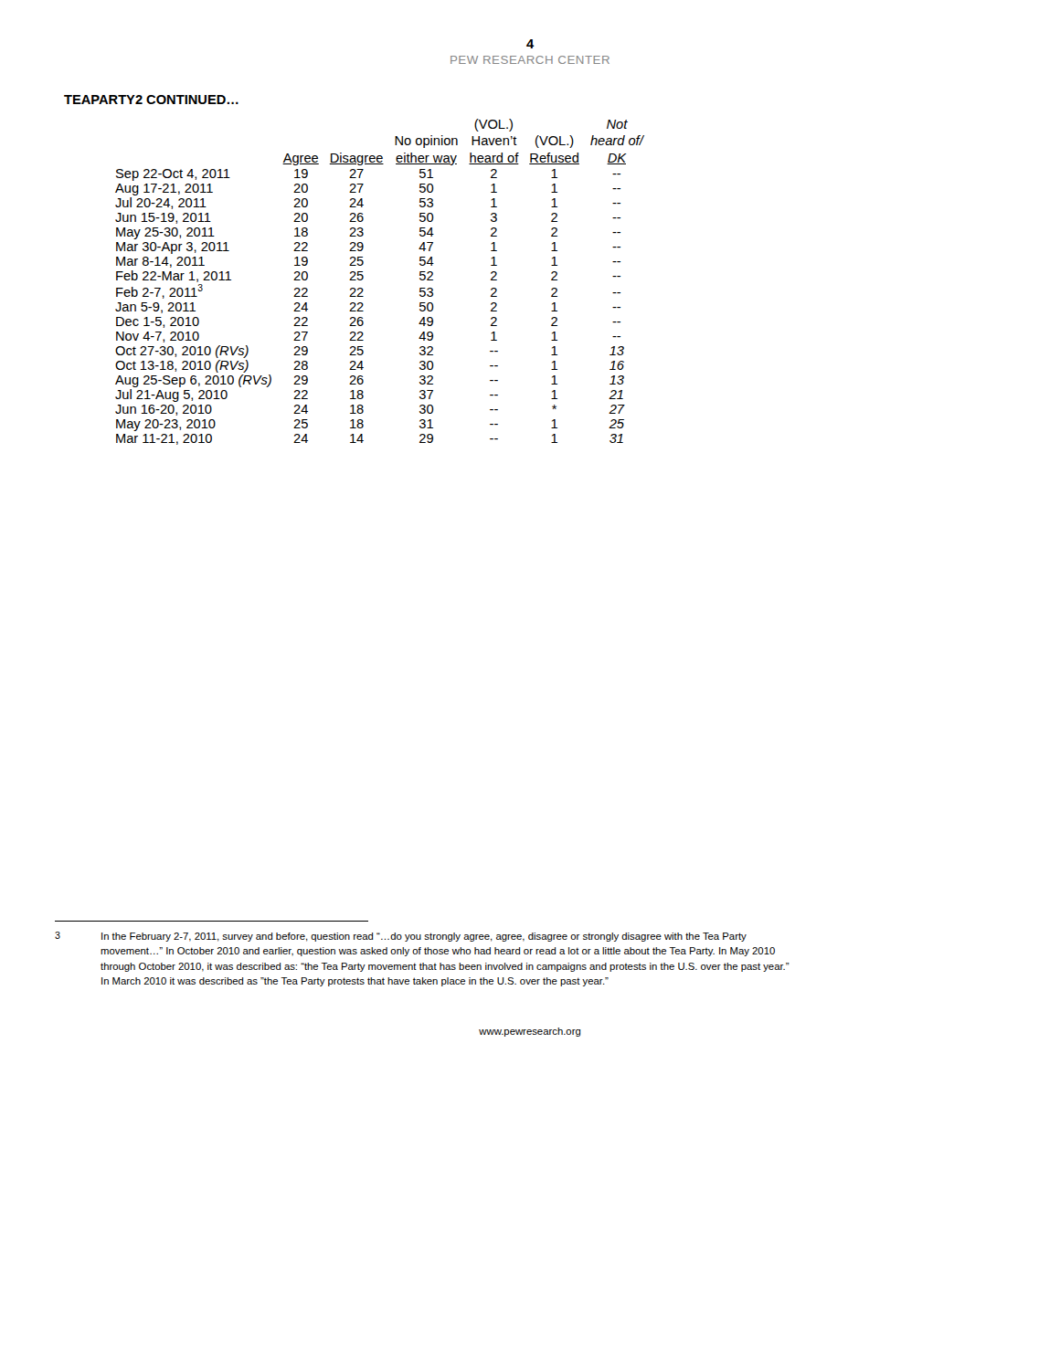4
PEW RESEARCH CENTER
TEAPARTY2 CONTINUED…
| | | | | (VOL.) | | Not |
| --- | --- | --- | --- | --- | --- | --- |
| | | | No opinion | Haven’t | (VOL.) | heard of/ |
| | Agree | Disagree | either way | heard of | Refused | DK |
| Sep 22-Oct 4, 2011 | 19 | 27 | 51 | 2 | 1 | -- |
| Aug 17-21, 2011 | 20 | 27 | 50 | 1 | 1 | -- |
| Jul 20-24, 2011 | 20 | 24 | 53 | 1 | 1 | -- |
| Jun 15-19, 2011 | 20 | 26 | 50 | 3 | 2 | -- |
| May 25-30, 2011 | 18 | 23 | 54 | 2 | 2 | -- |
| Mar 30-Apr 3, 2011 | 22 | 29 | 47 | 1 | 1 | -- |
| Mar 8-14, 2011 | 19 | 25 | 54 | 1 | 1 | -- |
| Feb 22-Mar 1, 2011 | 20 | 25 | 52 | 2 | 2 | -- |
| Feb 2-7, 2011 3 | 22 | 22 | 53 | 2 | 2 | -- |
| Jan 5-9, 2011 | 24 | 22 | 50 | 2 | 1 | -- |
| Dec 1-5, 2010 | 22 | 26 | 49 | 2 | 2 | -- |
| Nov 4-7, 2010 | 27 | 22 | 49 | 1 | 1 | -- |
| Oct 27-30, 2010 (RVs) | 29 | 25 | 32 | -- | 1 | 13 |
| Oct 13-18, 2010 (RVs) | 28 | 24 | 30 | -- | 1 | 16 |
| Aug 25-Sep 6, 2010 (RVs) | 29 | 26 | 32 | -- | 1 | 13 |
| Jul 21-Aug 5, 2010 | 22 | 18 | 37 | -- | 1 | 21 |
| Jun 16-20, 2010 | 24 | 18 | 30 | -- | * | 27 |
| May 20-23, 2010 | 25 | 18 | 31 | -- | 1 | 25 |
| Mar 11-21, 2010 | 24 | 14 | 29 | -- | 1 | 31 |
3
In the February 2-7, 2011, survey and before, question read “…do you strongly agree, agree, disagree or strongly disagree with the Tea Party movement…” In October 2010 and earlier, question was asked only of those who had heard or read a lot or a little about the Tea Party. In May 2010 through October 2010, it was described as: “the Tea Party movement that has been involved in campaigns and protests in the U.S. over the past year.” In March 2010 it was described as ”the Tea Party protests that have taken place in the U.S. over the past year.”
www.pewresearch.org